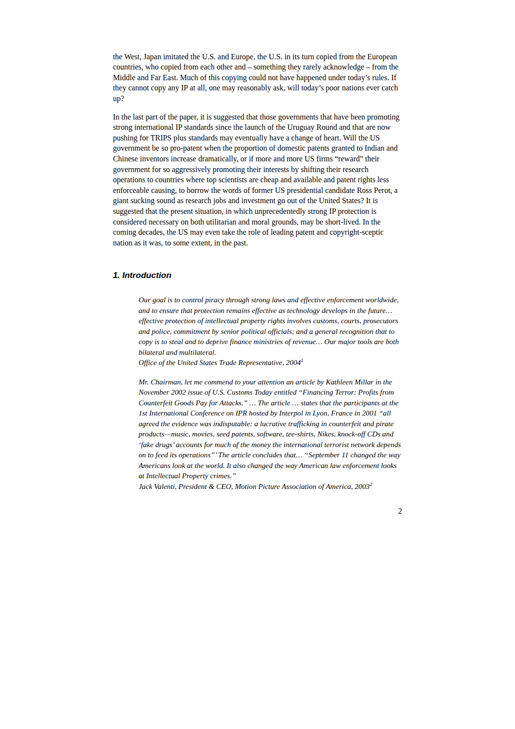the West, Japan imitated the U.S. and Europe, the U.S. in its turn copied from the European countries, who copied from each other and – something they rarely acknowledge – from the Middle and Far East. Much of this copying could not have happened under today’s rules. If they cannot copy any IP at all, one may reasonably ask, will today’s poor nations ever catch up?
In the last part of the paper, it is suggested that those governments that have been promoting strong international IP standards since the launch of the Uruguay Round and that are now pushing for TRIPS plus standards may eventually have a change of heart. Will the US government be so pro-patent when the proportion of domestic patents granted to Indian and Chinese inventors increase dramatically, or if more and more US firms “reward” their government for so aggressively promoting their interests by shifting their research operations to countries where top scientists are cheap and available and patent rights less enforceable causing, to borrow the words of former US presidential candidate Ross Perot, a giant sucking sound as research jobs and investment go out of the United States? It is suggested that the present situation, in which unprecedentedly strong IP protection is considered necessary on both utilitarian and moral grounds, may be short-lived. In the coming decades, the US may even take the role of leading patent and copyright-sceptic nation as it was, to some extent, in the past.
1. Introduction
Our goal is to control piracy through strong laws and effective enforcement worldwide, and to ensure that protection remains effective as technology develops in the future… effective protection of intellectual property rights involves customs, courts, prosecutors and police, commitment by senior political officials; and a general recognition that to copy is to steal and to deprive finance ministries of revenue… Our major tools are both bilateral and multilateral.
Office of the United States Trade Representative, 20041
Mr. Chairman, let me commend to your attention an article by Kathleen Millar in the November 2002 issue of U.S. Customs Today entitled “Financing Terror: Profits from Counterfeit Goods Pay for Attacks.” … The article … states that the participants at the 1st International Conference on IPR hosted by Interpol in Lyon, France in 2001 “all agreed the evidence was indisputable: a lucrative trafficking in counterfeit and pirate products—music, movies, seed patents, software, tee-shirts, Nikes, knock-off CDs and ‘fake drugs’ accounts for much of the money the international terrorist network depends on to feed its operations”’ The article concludes that… “September 11 changed the way Americans look at the world. It also changed the way American law enforcement looks at Intellectual Property crimes.”
Jack Valenti, President & CEO, Motion Picture Association of America, 20032
2